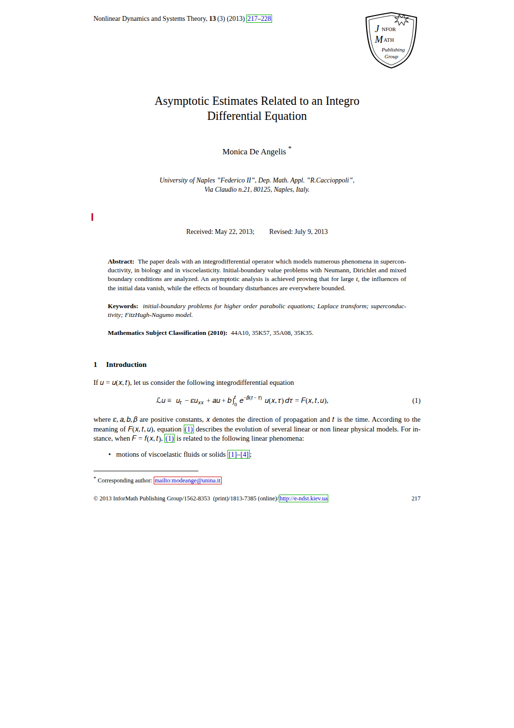Nonlinear Dynamics and Systems Theory, 13 (3) (2013) 217–228
J NFOR M ATH Publishing Group
Asymptotic Estimates Related to an Integro
Differential Equation
Monica De Angelis *
University of Naples ”Federico II”, Dep. Math. Appl. ”R.Caccioppoli”,
Via Claudio n.21, 80125, Naples, Italy.
❙
Received: May 22, 2013; Revised: July 9, 2013
Abstract: The paper deals with an integrodifferential operator which models numerous phenomena in superconductivity, in biology and in viscoelasticity. Initial-boundary value problems with Neumann, Dirichlet and mixed boundary conditions are analyzed. An asymptotic analysis is achieved proving that for large t, the influences of the initial data vanish, while the effects of boundary disturbances are everywhere bounded.
Keywords: initial-boundary problems for higher order parabolic equations; Laplace transform; superconductivity; FitzHugh-Nagumo model.
Mathematics Subject Classification (2010): 44A10, 35K57, 35A08, 35K35.
1 Introduction
If u=u(x,t), let us consider the following integrodifferential equation
ℒu ≡ ut − εuxx + au + b ∫ 0 t e−β(t−τ) u(x,τ) dτ = F(x,t,u) ,
(1)
where ε,a,b,β are positive constants, x denotes the direction of propagation and t is the time. According to the meaning of F(x,t,u), equation (1) describes the evolution of several linear or non linear physical models. For instance, when F=f(x,t), (1) is related to the following linear phenomena:
motions of viscoelastic fluids or solids [1]–[4];
* Corresponding author: mailto:modeange@unina.it
© 2013 InforMath Publishing Group/1562-8353 (print)/1813-7385 (online)/http://e-ndst.kiev.ua
217